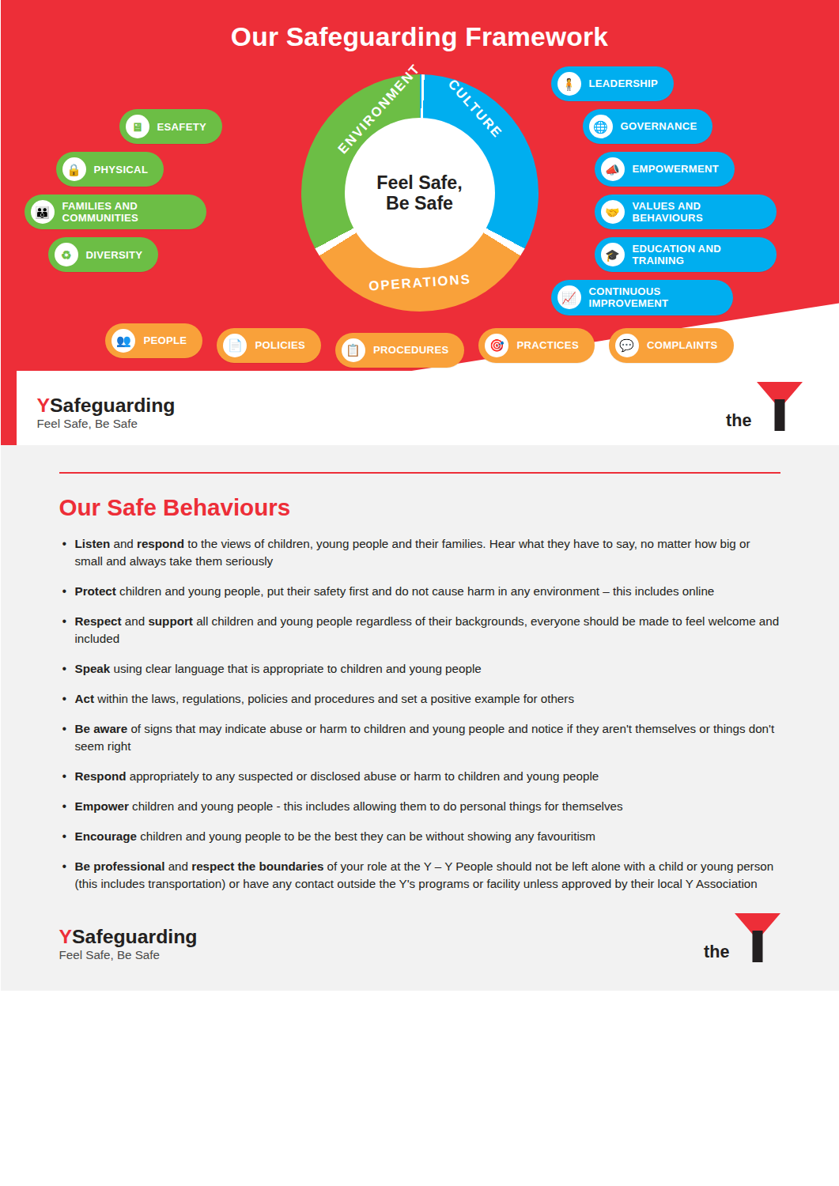Our Safeguarding Framework
🖥eSafety 🔒Physical 👪Families and Communities ♻Diversity
Culture Environment Operations
Feel Safe,
Be Safe
🧍Leadership 🌐Governance 📣Empowerment 🤝Values and Behaviours 🎓Education and Training 📈Continuous Improvement
👥People 📄Policies 📋Procedures 🎯Practices 💬Complaints
YSafeguarding
Feel Safe, Be Safe
the
Our Safe Behaviours
Listen and respond to the views of children, young people and their families. Hear what they have to say, no matter how big or small and always take them seriously
Protect children and young people, put their safety first and do not cause harm in any environment – this includes online
Respect and support all children and young people regardless of their backgrounds, everyone should be made to feel welcome and included
Speak using clear language that is appropriate to children and young people
Act within the laws, regulations, policies and procedures and set a positive example for others
Be aware of signs that may indicate abuse or harm to children and young people and notice if they aren't themselves or things don't seem right
Respond appropriately to any suspected or disclosed abuse or harm to children and young people
Empower children and young people - this includes allowing them to do personal things for themselves
Encourage children and young people to be the best they can be without showing any favouritism
Be professional and respect the boundaries of your role at the Y – Y People should not be left alone with a child or young person (this includes transportation) or have any contact outside the Y's programs or facility unless approved by their local Y Association
YSafeguarding
Feel Safe, Be Safe
the